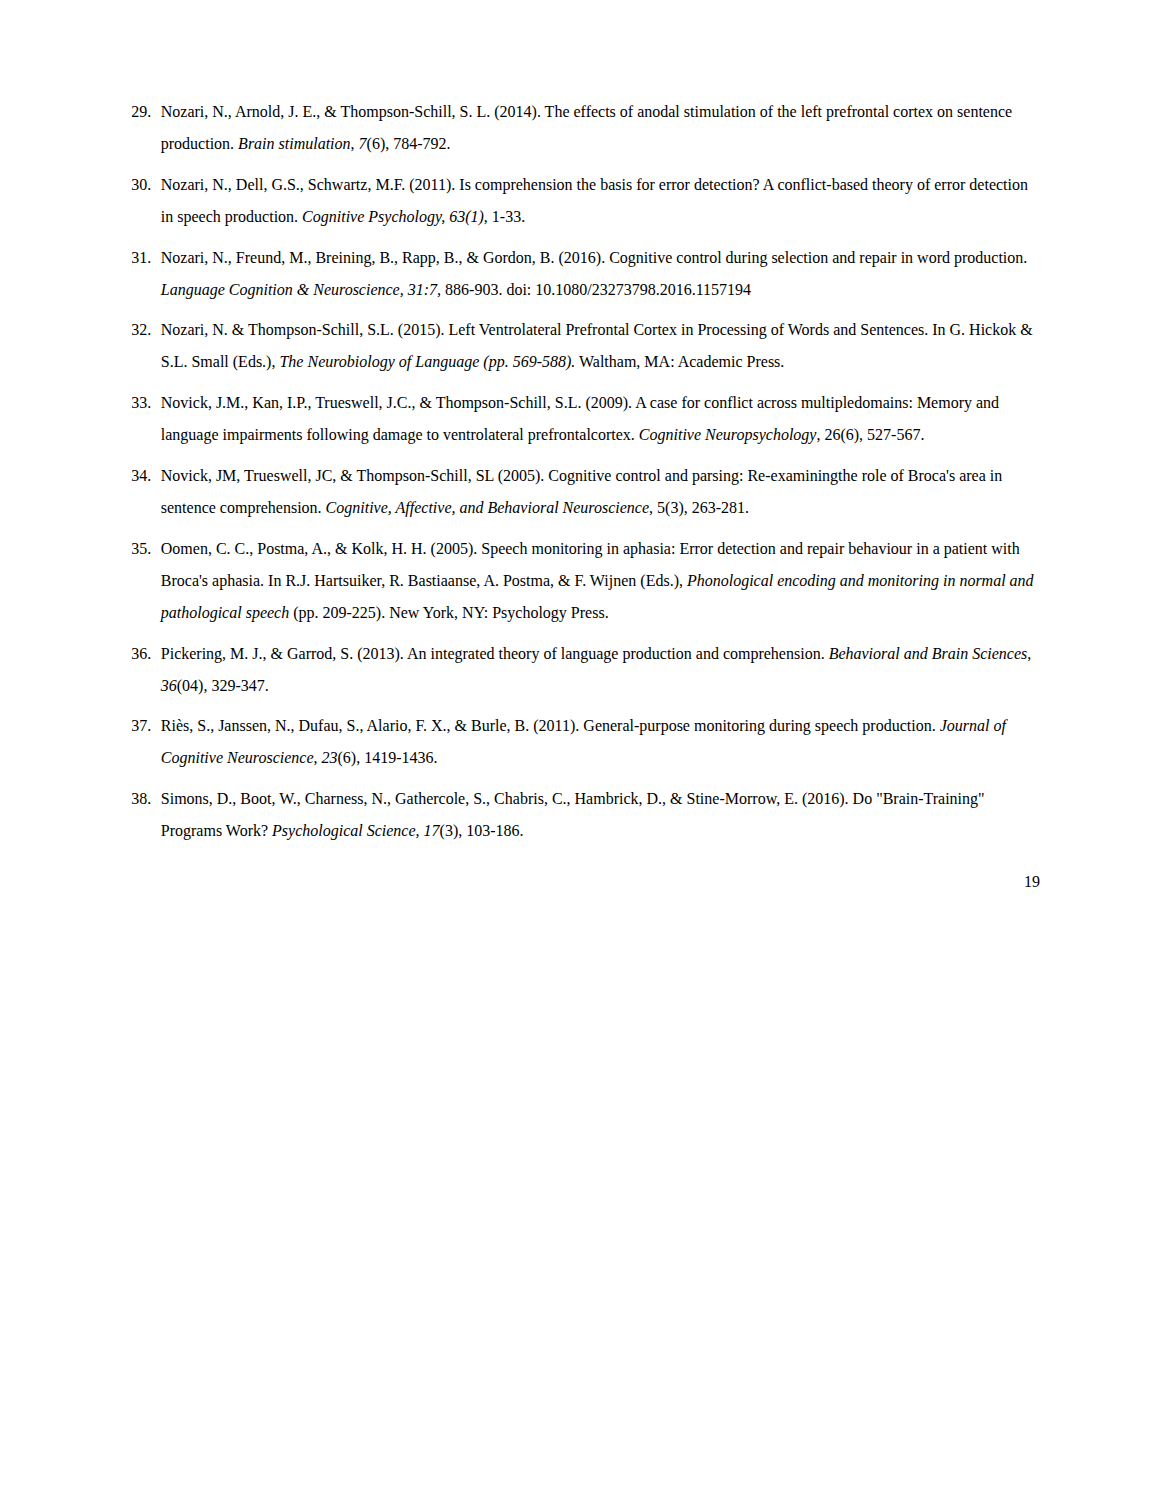Nozari, N., Arnold, J. E., & Thompson-Schill, S. L. (2014). The effects of anodal stimulation of the left prefrontal cortex on sentence production. Brain stimulation, 7(6), 784-792.
Nozari, N., Dell, G.S., Schwartz, M.F. (2011). Is comprehension the basis for error detection? A conflict-based theory of error detection in speech production. Cognitive Psychology, 63(1), 1-33.
Nozari, N., Freund, M., Breining, B., Rapp, B., & Gordon, B. (2016). Cognitive control during selection and repair in word production. Language Cognition & Neuroscience, 31:7, 886-903. doi: 10.1080/23273798.2016.1157194
Nozari, N. & Thompson-Schill, S.L. (2015). Left Ventrolateral Prefrontal Cortex in Processing of Words and Sentences. In G. Hickok & S.L. Small (Eds.), The Neurobiology of Language (pp. 569-588). Waltham, MA: Academic Press.
Novick, J.M., Kan, I.P., Trueswell, J.C., & Thompson-Schill, S.L. (2009). A case for conflict across multipledomains: Memory and language impairments following damage to ventrolateral prefrontalcortex. Cognitive Neuropsychology, 26(6), 527-567.
Novick, JM, Trueswell, JC, & Thompson-Schill, SL (2005). Cognitive control and parsing: Re-examiningthe role of Broca's area in sentence comprehension. Cognitive, Affective, and Behavioral Neuroscience, 5(3), 263-281.
Oomen, C. C., Postma, A., & Kolk, H. H. (2005). Speech monitoring in aphasia: Error detection and repair behaviour in a patient with Broca's aphasia. In R.J. Hartsuiker, R. Bastiaanse, A. Postma, & F. Wijnen (Eds.), Phonological encoding and monitoring in normal and pathological speech (pp. 209-225). New York, NY: Psychology Press.
Pickering, M. J., & Garrod, S. (2013). An integrated theory of language production and comprehension. Behavioral and Brain Sciences, 36(04), 329-347.
Riès, S., Janssen, N., Dufau, S., Alario, F. X., & Burle, B. (2011). General-purpose monitoring during speech production. Journal of Cognitive Neuroscience, 23(6), 1419-1436.
Simons, D., Boot, W., Charness, N., Gathercole, S., Chabris, C., Hambrick, D., & Stine-Morrow, E. (2016). Do "Brain-Training" Programs Work? Psychological Science, 17(3), 103-186.
19